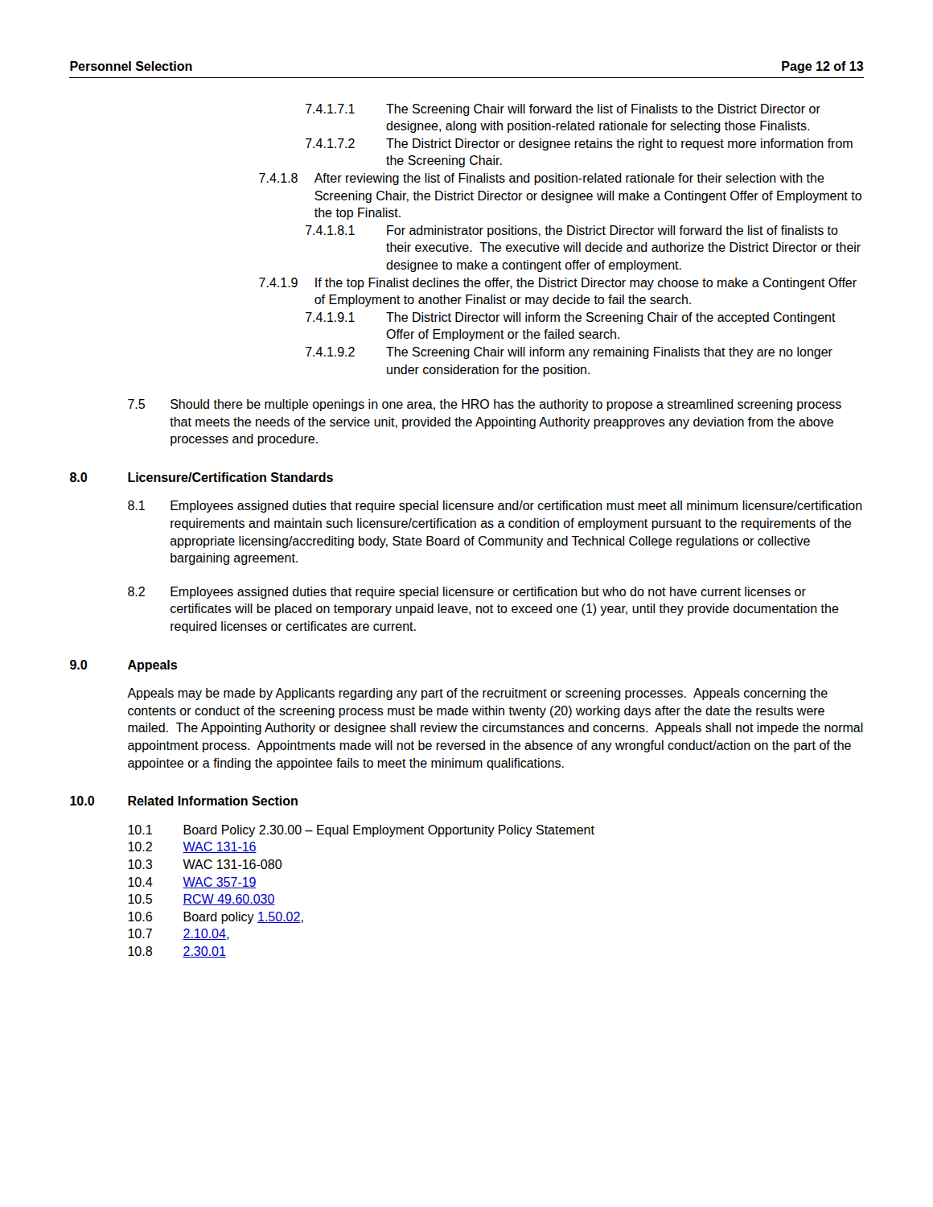Personnel Selection
Page 12 of 13
7.4.1.7.1
The Screening Chair will forward the list of Finalists to the District Director or designee, along with position-related rationale for selecting those Finalists.
7.4.1.7.2
The District Director or designee retains the right to request more information from the Screening Chair.
7.4.1.8
After reviewing the list of Finalists and position-related rationale for their selection with the Screening Chair, the District Director or designee will make a Contingent Offer of Employment to the top Finalist.
7.4.1.8.1
For administrator positions, the District Director will forward the list of finalists to their executive. The executive will decide and authorize the District Director or their designee to make a contingent offer of employment.
7.4.1.9
If the top Finalist declines the offer, the District Director may choose to make a Contingent Offer of Employment to another Finalist or may decide to fail the search.
7.4.1.9.1
The District Director will inform the Screening Chair of the accepted Contingent Offer of Employment or the failed search.
7.4.1.9.2
The Screening Chair will inform any remaining Finalists that they are no longer under consideration for the position.
7.5
Should there be multiple openings in one area, the HRO has the authority to propose a streamlined screening process that meets the needs of the service unit, provided the Appointing Authority preapproves any deviation from the above processes and procedure.
8.0 Licensure/Certification Standards
8.1
Employees assigned duties that require special licensure and/or certification must meet all minimum licensure/certification requirements and maintain such licensure/certification as a condition of employment pursuant to the requirements of the appropriate licensing/accrediting body, State Board of Community and Technical College regulations or collective bargaining agreement.
8.2
Employees assigned duties that require special licensure or certification but who do not have current licenses or certificates will be placed on temporary unpaid leave, not to exceed one (1) year, until they provide documentation the required licenses or certificates are current.
9.0 Appeals
Appeals may be made by Applicants regarding any part of the recruitment or screening processes. Appeals concerning the contents or conduct of the screening process must be made within twenty (20) working days after the date the results were mailed. The Appointing Authority or designee shall review the circumstances and concerns. Appeals shall not impede the normal appointment process. Appointments made will not be reversed in the absence of any wrongful conduct/action on the part of the appointee or a finding the appointee fails to meet the minimum qualifications.
10.0 Related Information Section
10.1
Board Policy 2.30.00 – Equal Employment Opportunity Policy Statement
10.2
WAC 131-16
10.3
WAC 131-16-080
10.4
WAC 357-19
10.5
RCW 49.60.030
10.6
Board policy 1.50.02,
10.7
2.10.04,
10.8
2.30.01